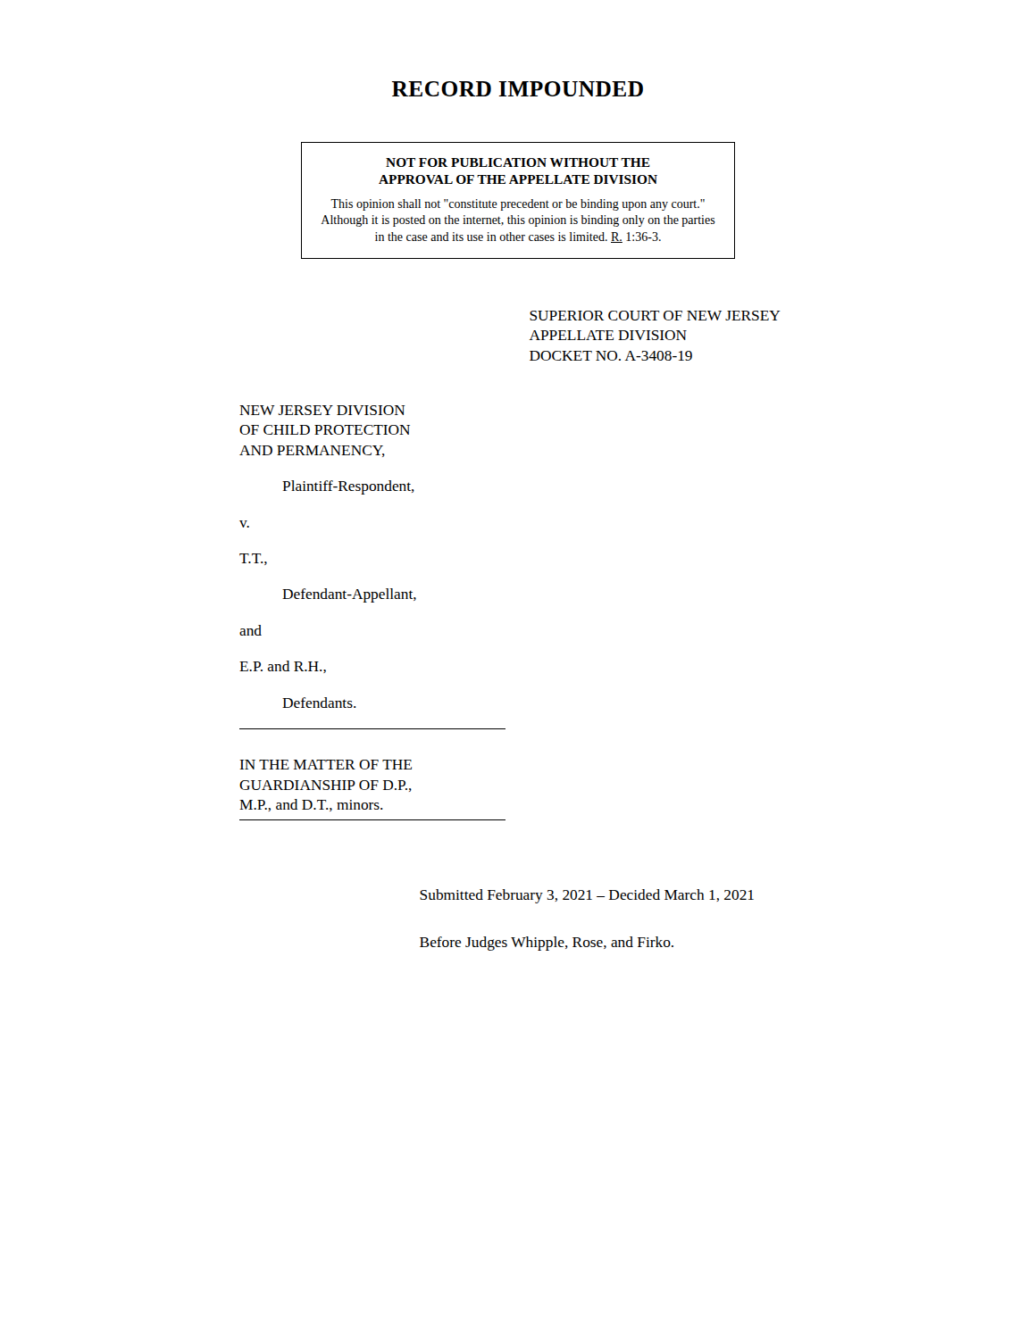RECORD IMPOUNDED
NOT FOR PUBLICATION WITHOUT THE
APPROVAL OF THE APPELLATE DIVISION
This opinion shall not "constitute precedent or be binding upon any court." Although it is posted on the internet, this opinion is binding only on the parties in the case and its use in other cases is limited. R. 1:36-3.
SUPERIOR COURT OF NEW JERSEY
APPELLATE DIVISION
DOCKET NO. A-3408-19
| NEW JERSEY DIVISION OF CHILD PROTECTION AND PERMANENCY, Plaintiff-Respondent, v. T.T., Defendant-Appellant, and E.P. and R.H., Defendants. IN THE MATTER OF THE GUARDIANSHIP OF D.P., M.P., and D.T., minors. | |
Submitted February 3, 2021 – Decided March 1, 2021
Before Judges Whipple, Rose, and Firko.